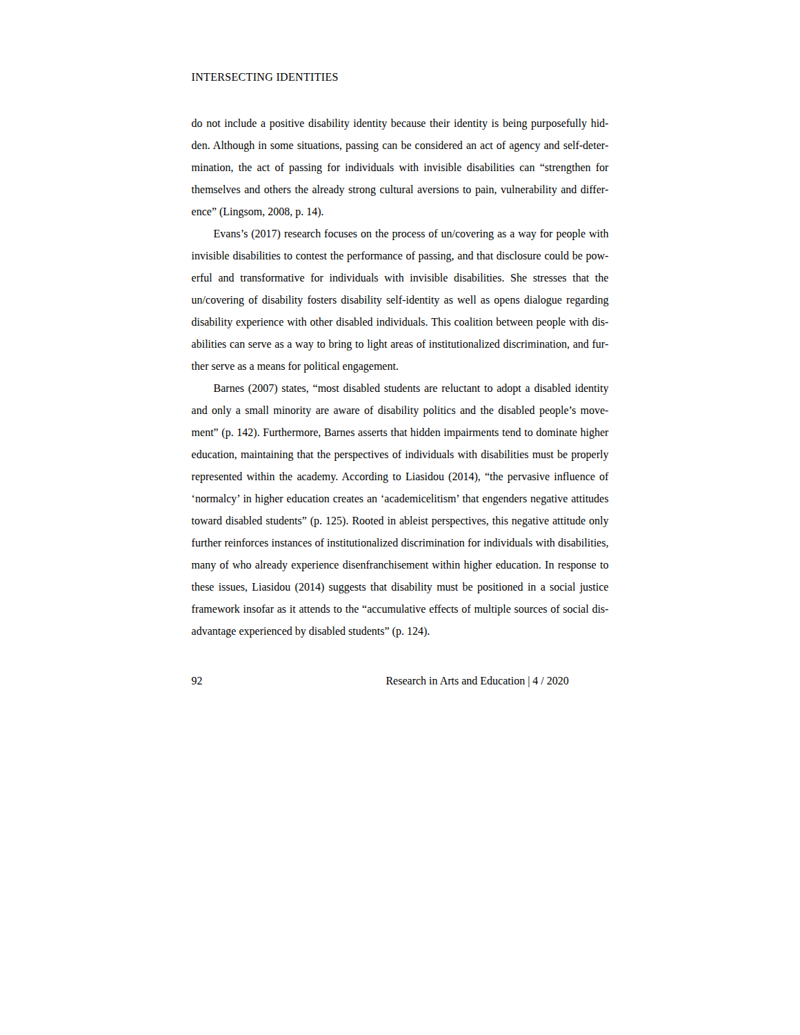INTERSECTING IDENTITIES
do not include a positive disability identity because their identity is being purposefully hidden. Although in some situations, passing can be considered an act of agency and self-determination, the act of passing for individuals with invisible disabilities can “strengthen for themselves and others the already strong cultural aversions to pain, vulnerability and difference” (Lingsom, 2008, p. 14).
Evans’s (2017) research focuses on the process of un/covering as a way for people with invisible disabilities to contest the performance of passing, and that disclosure could be powerful and transformative for individuals with invisible disabilities. She stresses that the un/covering of disability fosters disability self-identity as well as opens dialogue regarding disability experience with other disabled individuals. This coalition between people with disabilities can serve as a way to bring to light areas of institutionalized discrimination, and further serve as a means for political engagement.
Barnes (2007) states, “most disabled students are reluctant to adopt a disabled identity and only a small minority are aware of disability politics and the disabled people’s movement” (p. 142). Furthermore, Barnes asserts that hidden impairments tend to dominate higher education, maintaining that the perspectives of individuals with disabilities must be properly represented within the academy. According to Liasidou (2014), “the pervasive influence of ‘normalcy’ in higher education creates an ‘academicelitism’ that engenders negative attitudes toward disabled students” (p. 125). Rooted in ableist perspectives, this negative attitude only further reinforces instances of institutionalized discrimination for individuals with disabilities, many of who already experience disenfranchisement within higher education. In response to these issues, Liasidou (2014) suggests that disability must be positioned in a social justice framework insofar as it attends to the “accumulative effects of multiple sources of social disadvantage experienced by disabled students” (p. 124).
92 Research in Arts and Education | 4 / 2020